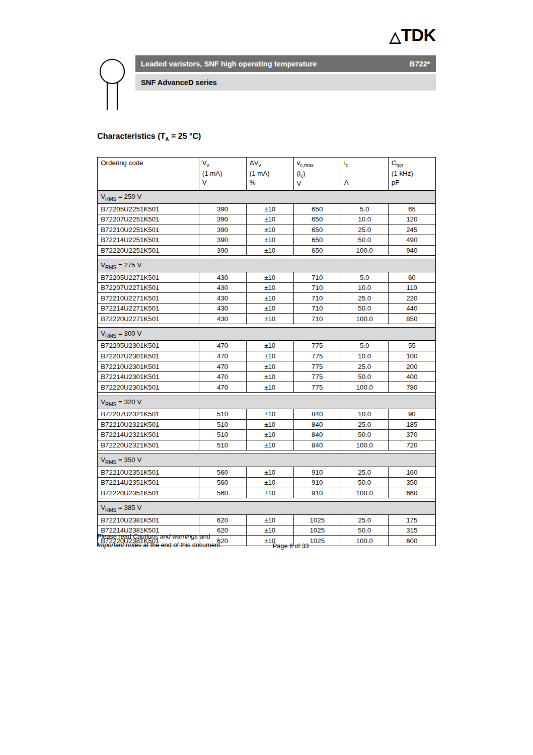△TDK
Leaded varistors, SNF high operating temperature B722*
SNF AdvanceD series
Characteristics (TA = 25 °C)
| Ordering code | V v (1 mA) V | ΔV v (1 mA) % | v c,max (i c ) V | i c A | C typ (1 kHz) pF |
| --- | --- | --- | --- | --- | --- |
| V RMS = 250 V |
| B72205U2251K501 | 390 | ±10 | 650 | 5.0 | 65 |
| B72207U2251K501 | 390 | ±10 | 650 | 10.0 | 120 |
| B72210U2251K501 | 390 | ±10 | 650 | 25.0 | 245 |
| B72214U2251K501 | 390 | ±10 | 650 | 50.0 | 490 |
| B72220U2251K501 | 390 | ±10 | 650 | 100.0 | 940 |
| V RMS = 275 V |
| B72205U2271K501 | 430 | ±10 | 710 | 5.0 | 60 |
| B72207U2271K501 | 430 | ±10 | 710 | 10.0 | 110 |
| B72210U2271K501 | 430 | ±10 | 710 | 25.0 | 220 |
| B72214U2271K501 | 430 | ±10 | 710 | 50.0 | 440 |
| B72220U2271K501 | 430 | ±10 | 710 | 100.0 | 850 |
| V RMS = 300 V |
| B72205U2301K501 | 470 | ±10 | 775 | 5.0 | 55 |
| B72207U2301K501 | 470 | ±10 | 775 | 10.0 | 100 |
| B72210U2301K501 | 470 | ±10 | 775 | 25.0 | 200 |
| B72214U2301K501 | 470 | ±10 | 775 | 50.0 | 400 |
| B72220U2301K501 | 470 | ±10 | 775 | 100.0 | 780 |
| V RMS = 320 V |
| B72207U2321K501 | 510 | ±10 | 840 | 10.0 | 90 |
| B72210U2321K501 | 510 | ±10 | 840 | 25.0 | 185 |
| B72214U2321K501 | 510 | ±10 | 840 | 50.0 | 370 |
| B72220U2321K501 | 510 | ±10 | 840 | 100.0 | 720 |
| V RMS = 350 V |
| B72210U2351K501 | 560 | ±10 | 910 | 25.0 | 160 |
| B72214U2351K501 | 560 | ±10 | 910 | 50.0 | 350 |
| B72220U2351K501 | 560 | ±10 | 910 | 100.0 | 660 |
| V RMS = 385 V |
| B72210U2381K501 | 620 | ±10 | 1025 | 25.0 | 175 |
| B72214U2381K501 | 620 | ±10 | 1025 | 50.0 | 315 |
| B72220U2381K501 | 620 | ±10 | 1025 | 100.0 | 600 |
Please read Cautions and warnings and
Important notes at the end of this document.
Page 6 of 33